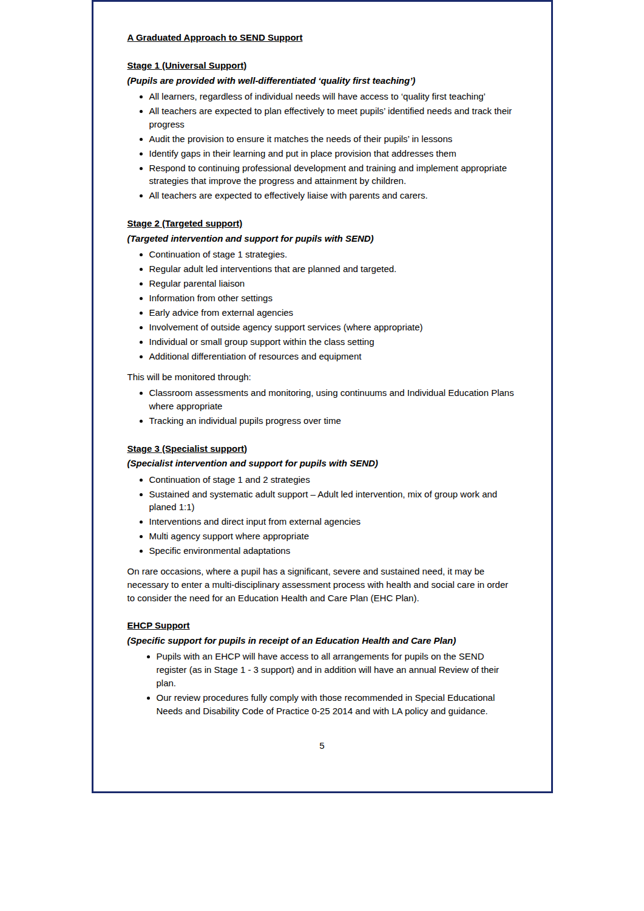A Graduated Approach to SEND Support
Stage 1 (Universal Support)
(Pupils are provided with well-differentiated ‘quality first teaching’)
All learners, regardless of individual needs will have access to ‘quality first teaching’
All teachers are expected to plan effectively to meet pupils’ identified needs and track their progress
Audit the provision to ensure it matches the needs of their pupils’ in lessons
Identify gaps in their learning and put in place provision that addresses them
Respond to continuing professional development and training and implement appropriate strategies that improve the progress and attainment by children.
All teachers are expected to effectively liaise with parents and carers.
Stage 2 (Targeted support)
(Targeted intervention and support for pupils with SEND)
Continuation of stage 1 strategies.
Regular adult led interventions that are planned and targeted.
Regular parental liaison
Information from other settings
Early advice from external agencies
Involvement of outside agency support services (where appropriate)
Individual or small group support within the class setting
Additional differentiation of resources and equipment
This will be monitored through:
Classroom assessments and monitoring, using continuums and Individual Education Plans where appropriate
Tracking an individual pupils progress over time
Stage 3 (Specialist support)
(Specialist intervention and support for pupils with SEND)
Continuation of stage 1 and 2 strategies
Sustained and systematic adult support – Adult led intervention, mix of group work and planed 1:1)
Interventions and direct input from external agencies
Multi agency support where appropriate
Specific environmental adaptations
On rare occasions, where a pupil has a significant, severe and sustained need, it may be necessary to enter a multi-disciplinary assessment process with health and social care in order to consider the need for an Education Health and Care Plan (EHC Plan).
EHCP Support
(Specific support for pupils in receipt of an Education Health and Care Plan)
Pupils with an EHCP will have access to all arrangements for pupils on the SEND register (as in Stage 1 - 3 support) and in addition will have an annual Review of their plan.
Our review procedures fully comply with those recommended in Special Educational Needs and Disability Code of Practice 0-25 2014 and with LA policy and guidance.
5